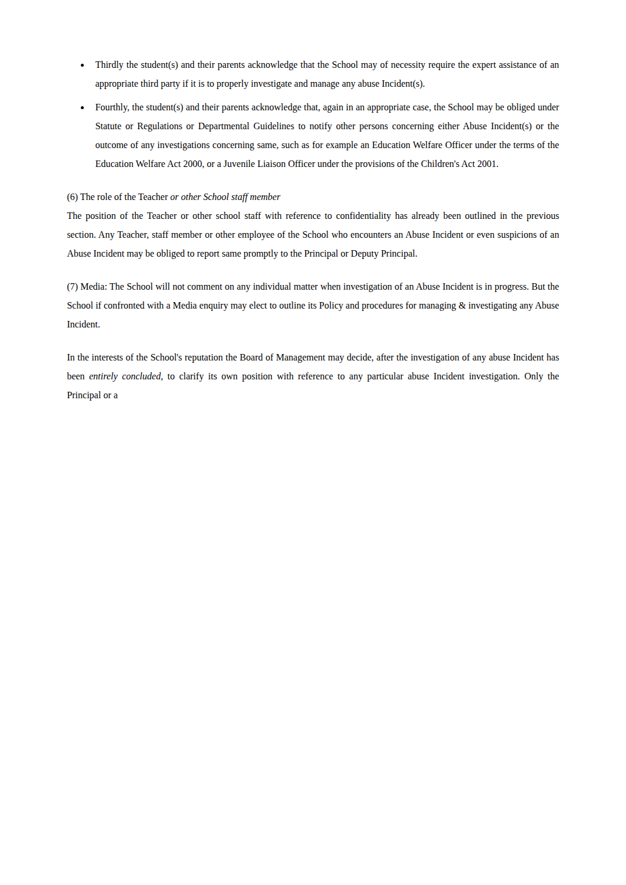Thirdly the student(s) and their parents acknowledge that the School may of necessity require the expert assistance of an appropriate third party if it is to properly investigate and manage any abuse Incident(s).
Fourthly, the student(s) and their parents acknowledge that, again in an appropriate case, the School may be obliged under Statute or Regulations or Departmental Guidelines to notify other persons concerning either Abuse Incident(s) or the outcome of any investigations concerning same, such as for example an Education Welfare Officer under the terms of the Education Welfare Act 2000, or a Juvenile Liaison Officer under the provisions of the Children's Act 2001.
(6) The role of the Teacher or other School staff member
The position of the Teacher or other school staff with reference to confidentiality has already been outlined in the previous section. Any Teacher, staff member or other employee of the School who encounters an Abuse Incident or even suspicions of an Abuse Incident may be obliged to report same promptly to the Principal or Deputy Principal.
(7) Media: The School will not comment on any individual matter when investigation of an Abuse Incident is in progress. But the School if confronted with a Media enquiry may elect to outline its Policy and procedures for managing & investigating any Abuse Incident.
In the interests of the School's reputation the Board of Management may decide, after the investigation of any abuse Incident has been entirely concluded, to clarify its own position with reference to any particular abuse Incident investigation. Only the Principal or a